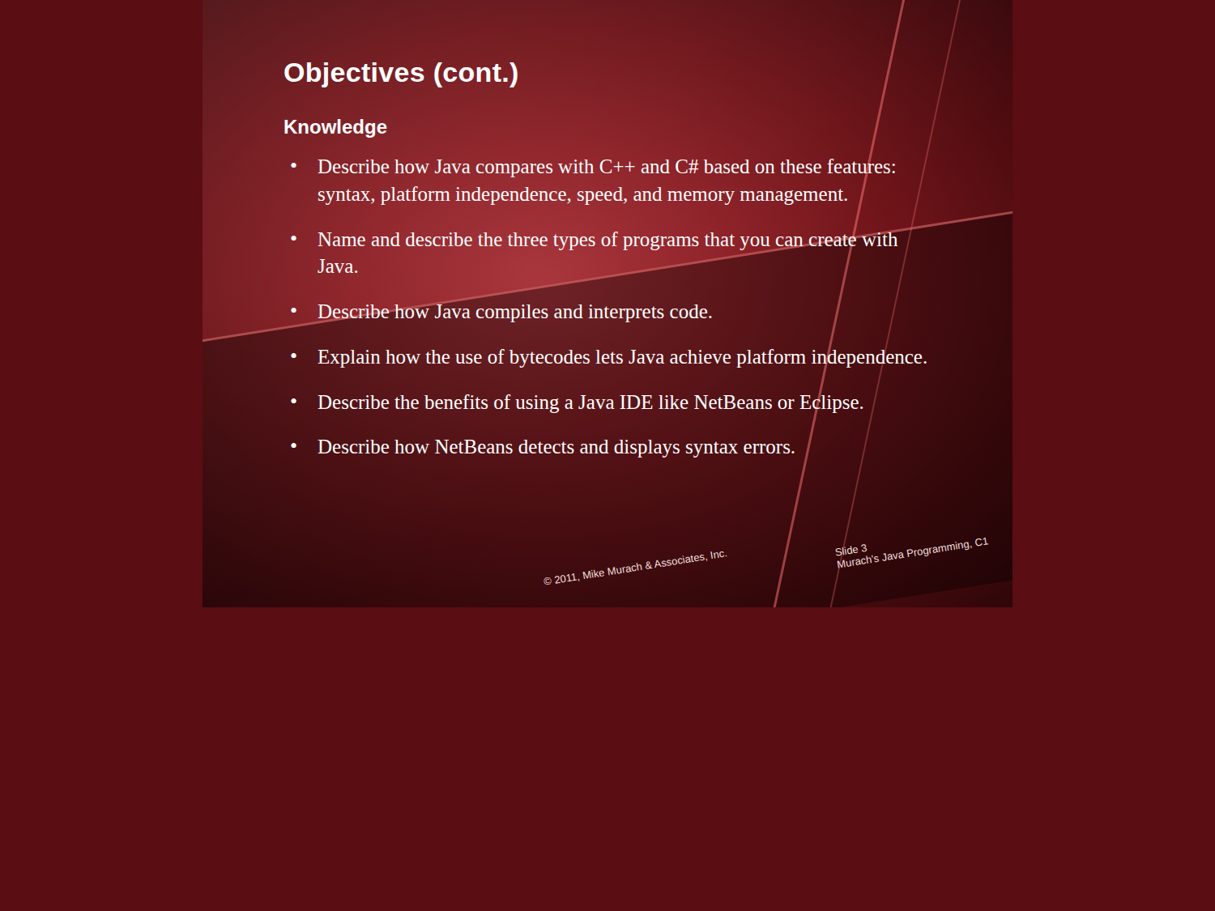Objectives (cont.)
Knowledge
Describe how Java compares with C++ and C# based on these features: syntax, platform independence, speed, and memory management.
Name and describe the three types of programs that you can create with Java.
Describe how Java compiles and interprets code.
Explain how the use of bytecodes lets Java achieve platform independence.
Describe the benefits of using a Java IDE like NetBeans or Eclipse.
Describe how NetBeans detects and displays syntax errors.
© 2011, Mike Murach & Associates, Inc.
Slide 3
Murach's Java Programming, C1